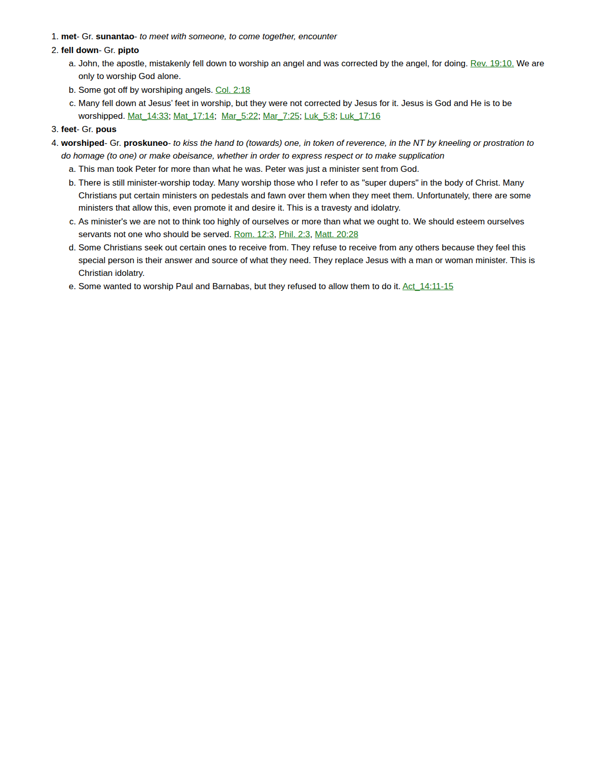met- Gr. sunantao- to meet with someone, to come together, encounter
fell down- Gr. pipto
John, the apostle, mistakenly fell down to worship an angel and was corrected by the angel, for doing. Rev. 19:10. We are only to worship God alone.
Some got off by worshiping angels. Col. 2:18
Many fell down at Jesus’ feet in worship, but they were not corrected by Jesus for it. Jesus is God and He is to be worshipped. Mat_14:33; Mat_17:14; Mar_5:22; Mar_7:25; Luk_5:8; Luk_17:16
feet- Gr. pous
worshiped- Gr. proskuneo- to kiss the hand to (towards) one, in token of reverence, in the NT by kneeling or prostration to do homage (to one) or make obeisance, whether in order to express respect or to make supplication
This man took Peter for more than what he was. Peter was just a minister sent from God.
There is still minister-worship today. Many worship those who I refer to as "super dupers" in the body of Christ. Many Christians put certain ministers on pedestals and fawn over them when they meet them. Unfortunately, there are some ministers that allow this, even promote it and desire it. This is a travesty and idolatry.
As minister's we are not to think too highly of ourselves or more than what we ought to. We should esteem ourselves servants not one who should be served. Rom. 12:3, Phil. 2:3, Matt. 20:28
Some Christians seek out certain ones to receive from. They refuse to receive from any others because they feel this special person is their answer and source of what they need. They replace Jesus with a man or woman minister. This is Christian idolatry.
Some wanted to worship Paul and Barnabas, but they refused to allow them to do it. Act_14:11-15